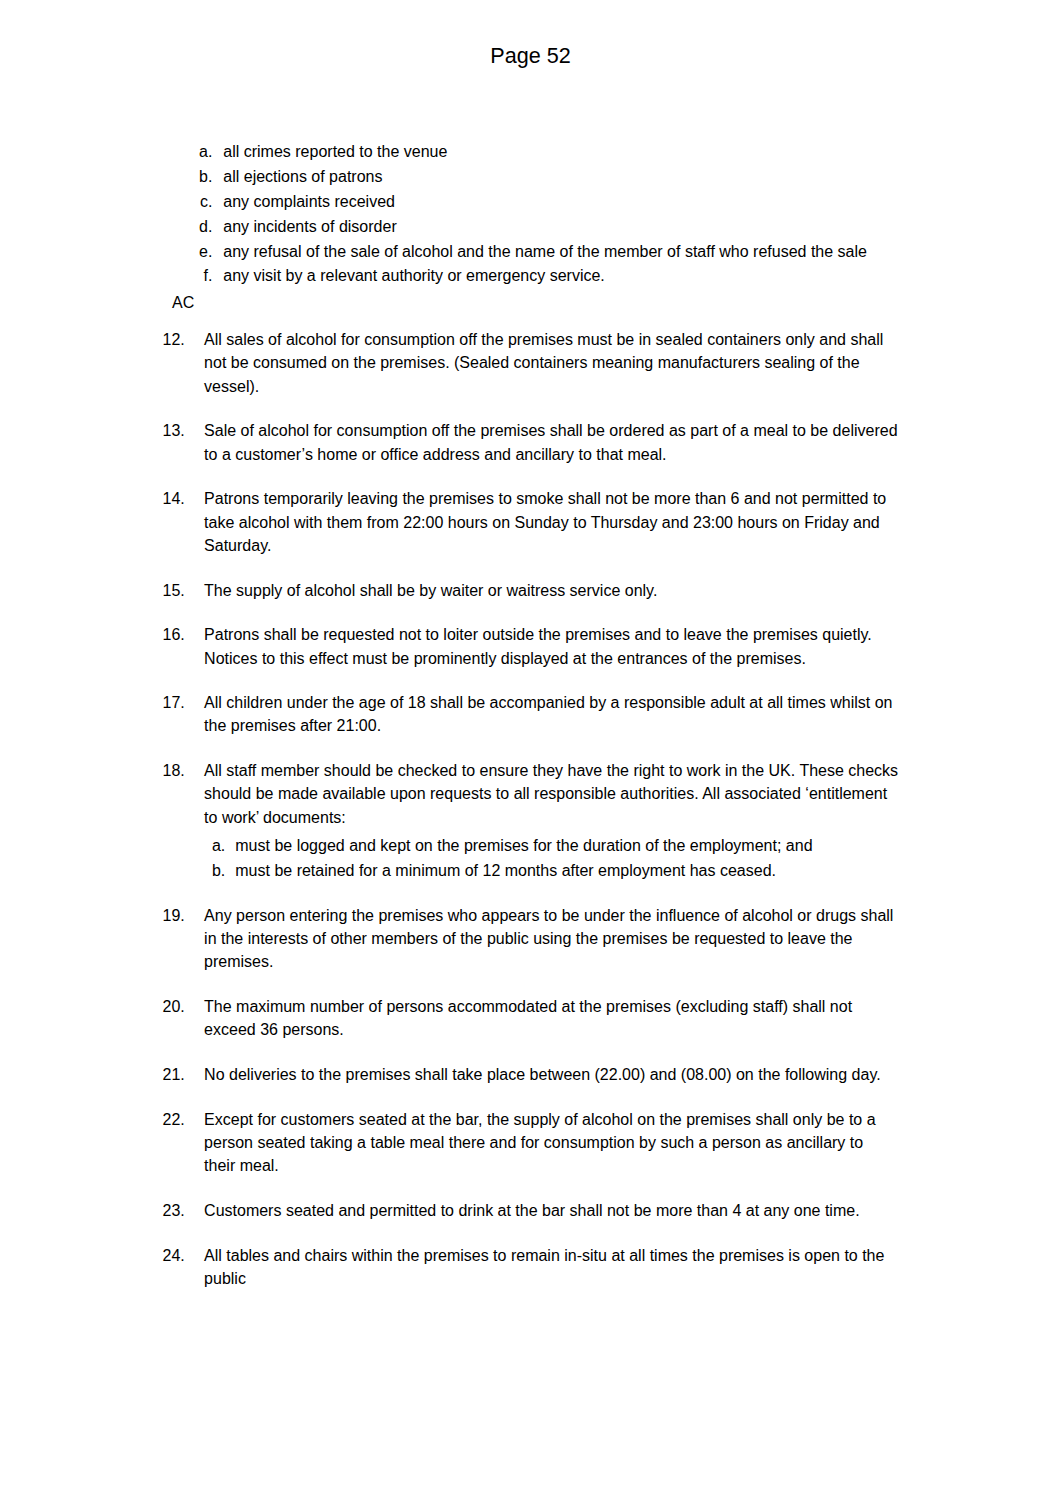Page 52
all crimes reported to the venue
all ejections of patrons
any complaints received
any incidents of disorder
any refusal of the sale of alcohol and the name of the member of staff who refused the sale
any visit by a relevant authority or emergency service.
AC
All sales of alcohol for consumption off the premises must be in sealed containers only and shall not be consumed on the premises. (Sealed containers meaning manufacturers sealing of the vessel).
Sale of alcohol for consumption off the premises shall be ordered as part of a meal to be delivered to a customer’s home or office address and ancillary to that meal.
Patrons temporarily leaving the premises to smoke shall not be more than 6 and not permitted to take alcohol with them from 22:00 hours on Sunday to Thursday and 23:00 hours on Friday and Saturday.
The supply of alcohol shall be by waiter or waitress service only.
Patrons shall be requested not to loiter outside the premises and to leave the premises quietly. Notices to this effect must be prominently displayed at the entrances of the premises.
All children under the age of 18 shall be accompanied by a responsible adult at all times whilst on the premises after 21:00.
All staff member should be checked to ensure they have the right to work in the UK. These checks should be made available upon requests to all responsible authorities. All associated ‘entitlement to work’ documents:
must be logged and kept on the premises for the duration of the employment; and
must be retained for a minimum of 12 months after employment has ceased.
Any person entering the premises who appears to be under the influence of alcohol or drugs shall in the interests of other members of the public using the premises be requested to leave the premises.
The maximum number of persons accommodated at the premises (excluding staff) shall not exceed 36 persons.
No deliveries to the premises shall take place between (22.00) and (08.00) on the following day.
Except for customers seated at the bar, the supply of alcohol on the premises shall only be to a person seated taking a table meal there and for consumption by such a person as ancillary to their meal.
Customers seated and permitted to drink at the bar shall not be more than 4 at any one time.
All tables and chairs within the premises to remain in-situ at all times the premises is open to the public